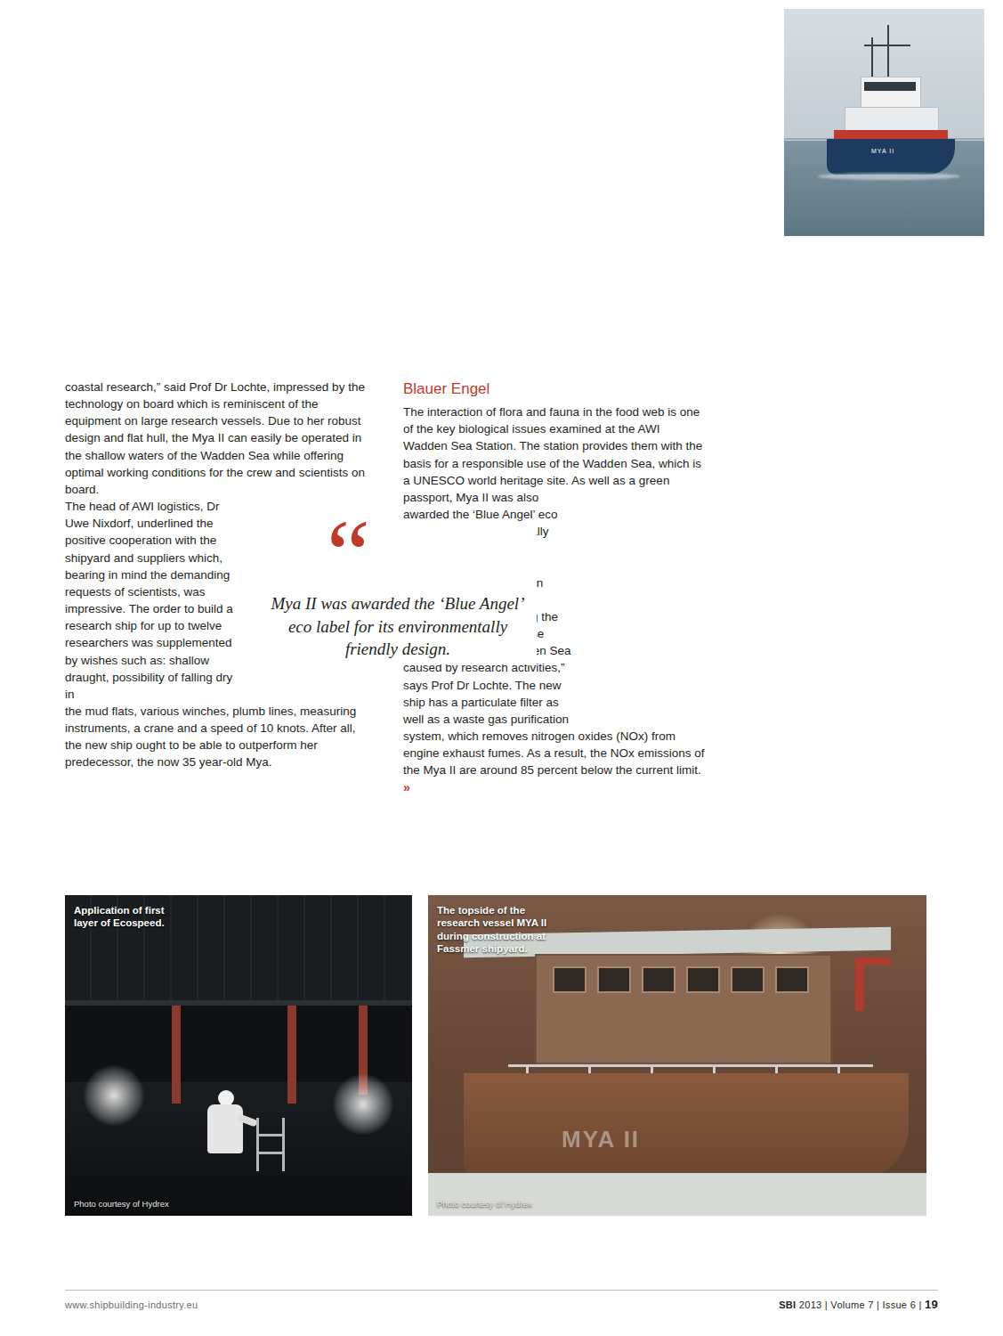MYA II
“
Mya II was awarded the ‘Blue Angel’ eco label for its environmentally friendly design.
coastal research,” said Prof Dr Lochte, impressed by the technology on board which is reminiscent of the equipment on large research vessels. Due to her robust design and flat hull, the Mya II can easily be operated in the shallow waters of the Wadden Sea while offering optimal working conditions for the crew and scientists on board.
The head of AWI logistics, Dr Uwe Nixdorf, underlined the positive cooperation with the shipyard and suppliers which, bearing in mind the demanding requests of scientists, was impressive. The order to build a research ship for up to twelve researchers was supplemented by wishes such as: shallow draught, possibility of falling dry in
the mud flats, various winches, plumb lines, measuring instruments, a crane and a speed of 10 knots. After all, the new ship ought to be able to outperform her predecessor, the now 35 year-old Mya.
Blauer Engel
The interaction of flora and fauna in the food web is one of the key biological issues examined at the AWI Wadden Sea Station. The station provides them with the basis for a responsible use of the Wadden Sea, which is a UNESCO world heritage site. As well as a green passport, Mya II was also
awarded the ‘Blue Angel’ eco label for its environmentally friendly design.
“We placed great value on environmentally friendly technology when building the Mya II in order to minimise disturbance to the Wadden Sea caused by research activities,” says Prof Dr Lochte. The new ship has a particulate filter as well as a waste gas purification
system, which removes nitrogen oxides (NOx) from engine exhaust fumes. As a result, the NOx emissions of the Mya II are around 85 percent below the current limit. »
Application of first
layer of Ecospeed.
Photo courtesy of Hydrex
MYA II
The topside of the
research vessel MYA II
during construction at
Fassmer shipyard.
Photo courtesy of Hydrex
www.shipbuilding-industry.eu
SBI 2013 | Volume 7 | Issue 6 | 19